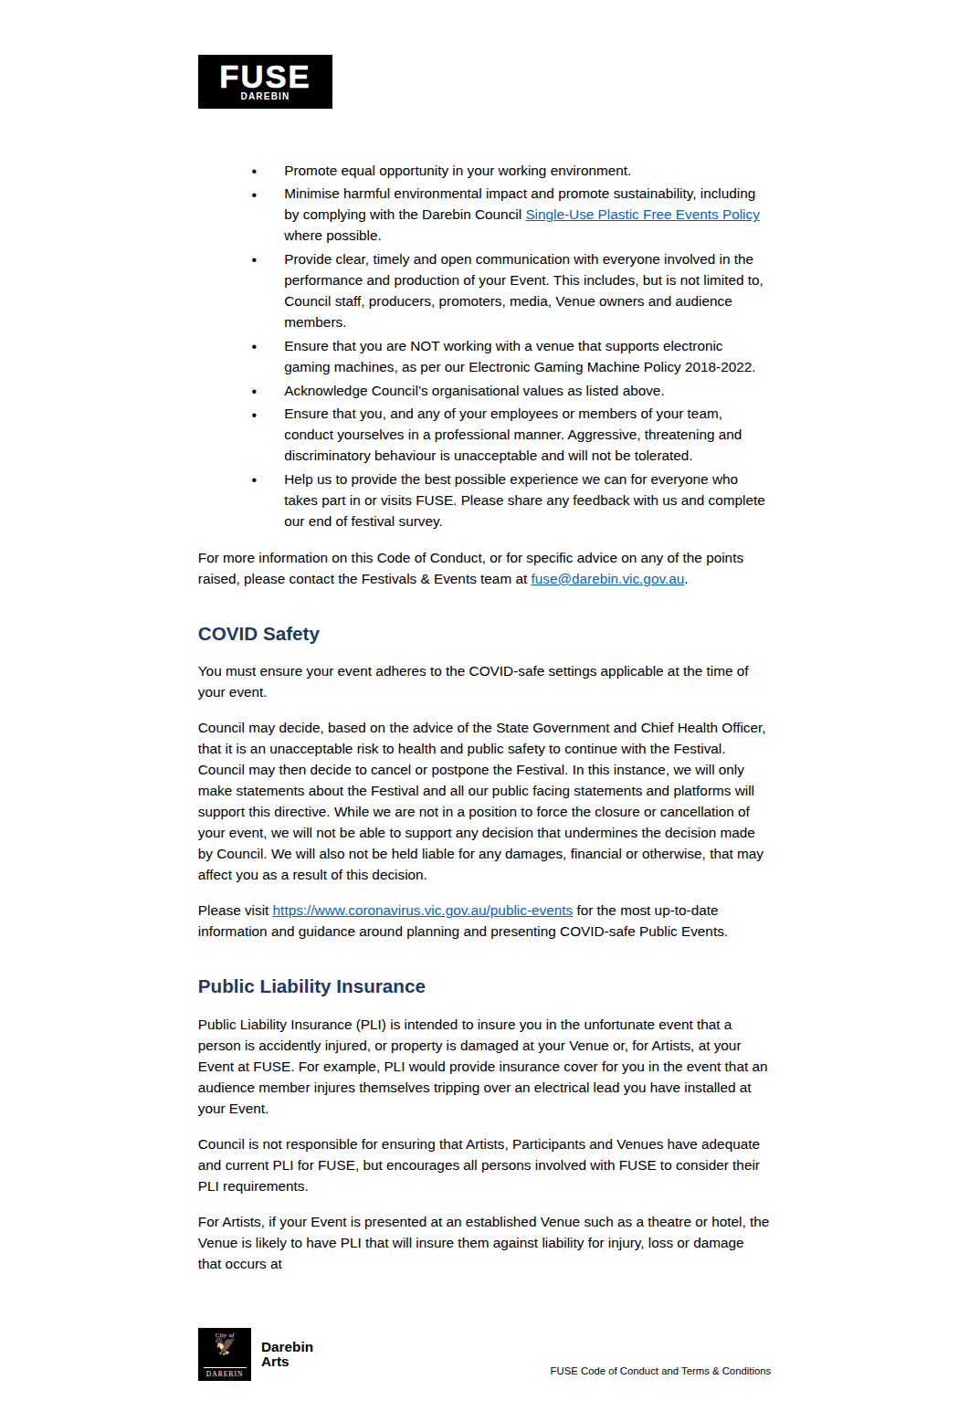FUSE DAREBIN
Promote equal opportunity in your working environment.
Minimise harmful environmental impact and promote sustainability, including by complying with the Darebin Council Single-Use Plastic Free Events Policy where possible.
Provide clear, timely and open communication with everyone involved in the performance and production of your Event. This includes, but is not limited to, Council staff, producers, promoters, media, Venue owners and audience members.
Ensure that you are NOT working with a venue that supports electronic gaming machines, as per our Electronic Gaming Machine Policy 2018-2022.
Acknowledge Council’s organisational values as listed above.
Ensure that you, and any of your employees or members of your team, conduct yourselves in a professional manner. Aggressive, threatening and discriminatory behaviour is unacceptable and will not be tolerated.
Help us to provide the best possible experience we can for everyone who takes part in or visits FUSE. Please share any feedback with us and complete our end of festival survey.
For more information on this Code of Conduct, or for specific advice on any of the points raised, please contact the Festivals & Events team at fuse@darebin.vic.gov.au.
COVID Safety
You must ensure your event adheres to the COVID-safe settings applicable at the time of your event.
Council may decide, based on the advice of the State Government and Chief Health Officer, that it is an unacceptable risk to health and public safety to continue with the Festival. Council may then decide to cancel or postpone the Festival. In this instance, we will only make statements about the Festival and all our public facing statements and platforms will support this directive. While we are not in a position to force the closure or cancellation of your event, we will not be able to support any decision that undermines the decision made by Council. We will also not be held liable for any damages, financial or otherwise, that may affect you as a result of this decision.
Please visit https://www.coronavirus.vic.gov.au/public-events for the most up-to-date information and guidance around planning and presenting COVID-safe Public Events.
Public Liability Insurance
Public Liability Insurance (PLI) is intended to insure you in the unfortunate event that a person is accidently injured, or property is damaged at your Venue or, for Artists, at your Event at FUSE. For example, PLI would provide insurance cover for you in the event that an audience member injures themselves tripping over an electrical lead you have installed at your Event.
Council is not responsible for ensuring that Artists, Participants and Venues have adequate and current PLI for FUSE, but encourages all persons involved with FUSE to consider their PLI requirements.
For Artists, if your Event is presented at an established Venue such as a theatre or hotel, the Venue is likely to have PLI that will insure them against liability for injury, loss or damage that occurs at
City of 🦅 DAREBIN
Darebin
Arts
FUSE Code of Conduct and Terms & Conditions